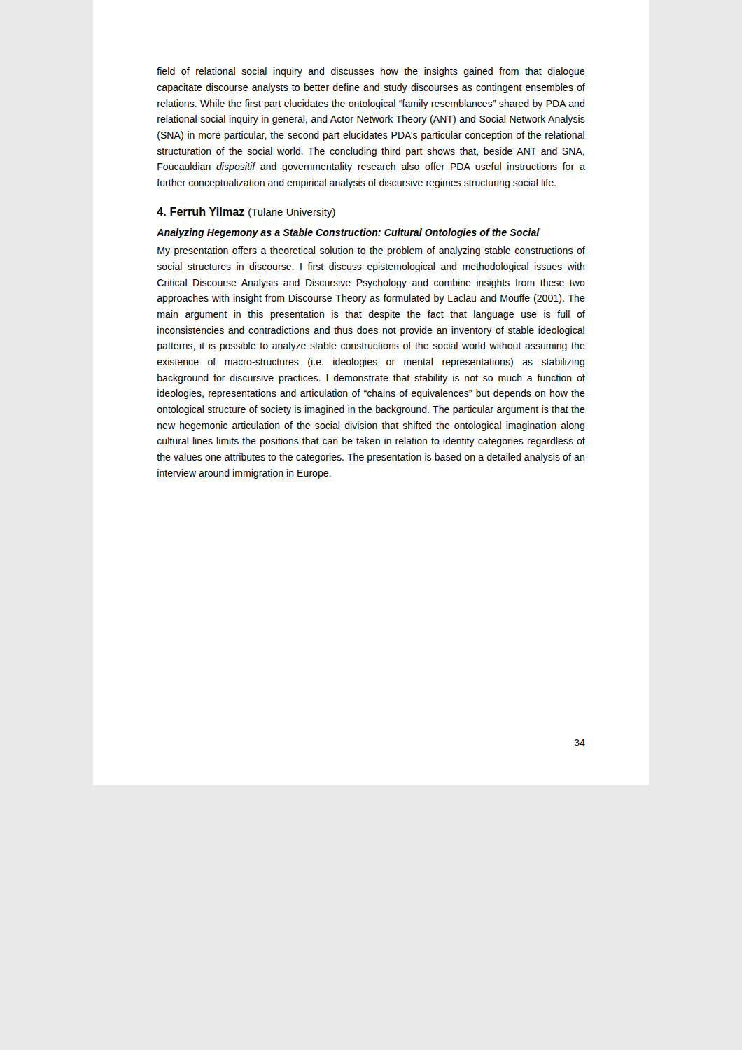field of relational social inquiry and discusses how the insights gained from that dialogue capacitate discourse analysts to better define and study discourses as contingent ensembles of relations. While the first part elucidates the ontological “family resemblances” shared by PDA and relational social inquiry in general, and Actor Network Theory (ANT) and Social Network Analysis (SNA) in more particular, the second part elucidates PDA’s particular conception of the relational structuration of the social world. The concluding third part shows that, beside ANT and SNA, Foucauldian dispositif and governmentality research also offer PDA useful instructions for a further conceptualization and empirical analysis of discursive regimes structuring social life.
4. Ferruh Yilmaz (Tulane University)
Analyzing Hegemony as a Stable Construction: Cultural Ontologies of the Social
My presentation offers a theoretical solution to the problem of analyzing stable constructions of social structures in discourse. I first discuss epistemological and methodological issues with Critical Discourse Analysis and Discursive Psychology and combine insights from these two approaches with insight from Discourse Theory as formulated by Laclau and Mouffe (2001). The main argument in this presentation is that despite the fact that language use is full of inconsistencies and contradictions and thus does not provide an inventory of stable ideological patterns, it is possible to analyze stable constructions of the social world without assuming the existence of macro-structures (i.e. ideologies or mental representations) as stabilizing background for discursive practices. I demonstrate that stability is not so much a function of ideologies, representations and articulation of “chains of equivalences” but depends on how the ontological structure of society is imagined in the background. The particular argument is that the new hegemonic articulation of the social division that shifted the ontological imagination along cultural lines limits the positions that can be taken in relation to identity categories regardless of the values one attributes to the categories. The presentation is based on a detailed analysis of an interview around immigration in Europe.
34